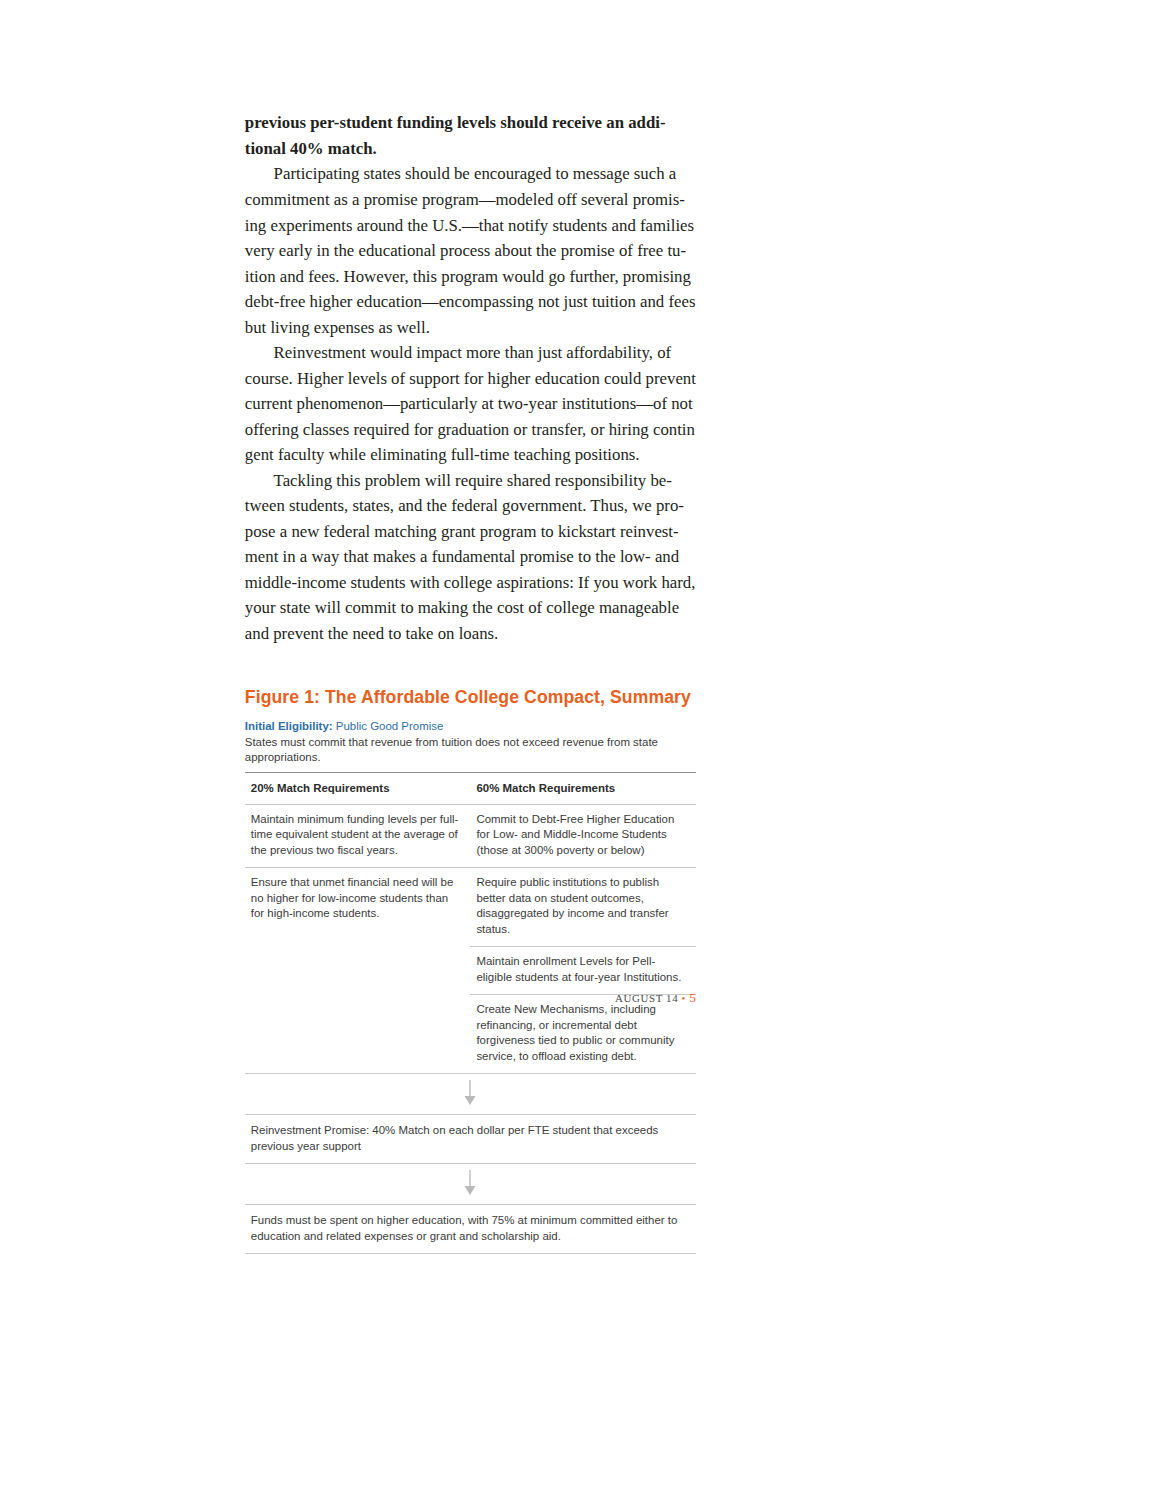previous per-student funding levels should receive an additional 40% match.
Participating states should be encouraged to message such a commitment as a promise program—modeled off several promising experiments around the U.S.—that notify students and families very early in the educational process about the promise of free tuition and fees. However, this program would go further, promising debt-free higher education—encompassing not just tuition and fees but living expenses as well.
Reinvestment would impact more than just affordability, of course. Higher levels of support for higher education could prevent current phenomenon—particularly at two-year institutions—of not offering classes required for graduation or transfer, or hiring contin​gent faculty while eliminating full-time teaching positions.
Tackling this problem will require shared responsibility between students, states, and the federal government. Thus, we propose a new federal matching grant program to kickstart reinvestment in a way that makes a fundamental promise to the low- and middle-income students with college aspirations: If you work hard, your state will commit to making the cost of college manageable and prevent the need to take on loans.
Figure 1: The Affordable College Compact, Summary
Initial Eligibility: Public Good Promise
States must commit that revenue from tuition does not exceed revenue from state appropriations.
| 20% Match Requirements | 60% Match Requirements |
| --- | --- |
| Maintain minimum funding levels per full-time equivalent student at the average of the previous two fiscal years. | Commit to Debt-Free Higher Education for Low- and Middle-Income Students (those at 300% poverty or below) |
| Ensure that unmet financial need will be no higher for low-income students than for high-income students. | Require public institutions to publish better data on student outcomes, disaggregated by income and transfer status. |
| | Maintain enrollment Levels for Pell-eligible students at four-year Institutions. |
| | Create New Mechanisms, including refinancing, or incremental debt forgiveness tied to public or community service, to offload existing debt. |
| Reinvestment Promise: 40% Match on each dollar per FTE student that exceeds previous year support |
| Funds must be spent on higher education, with 75% at minimum committed either to education and relat​ed expenses or grant and scholarship aid. |
AUGUST 14 • 5